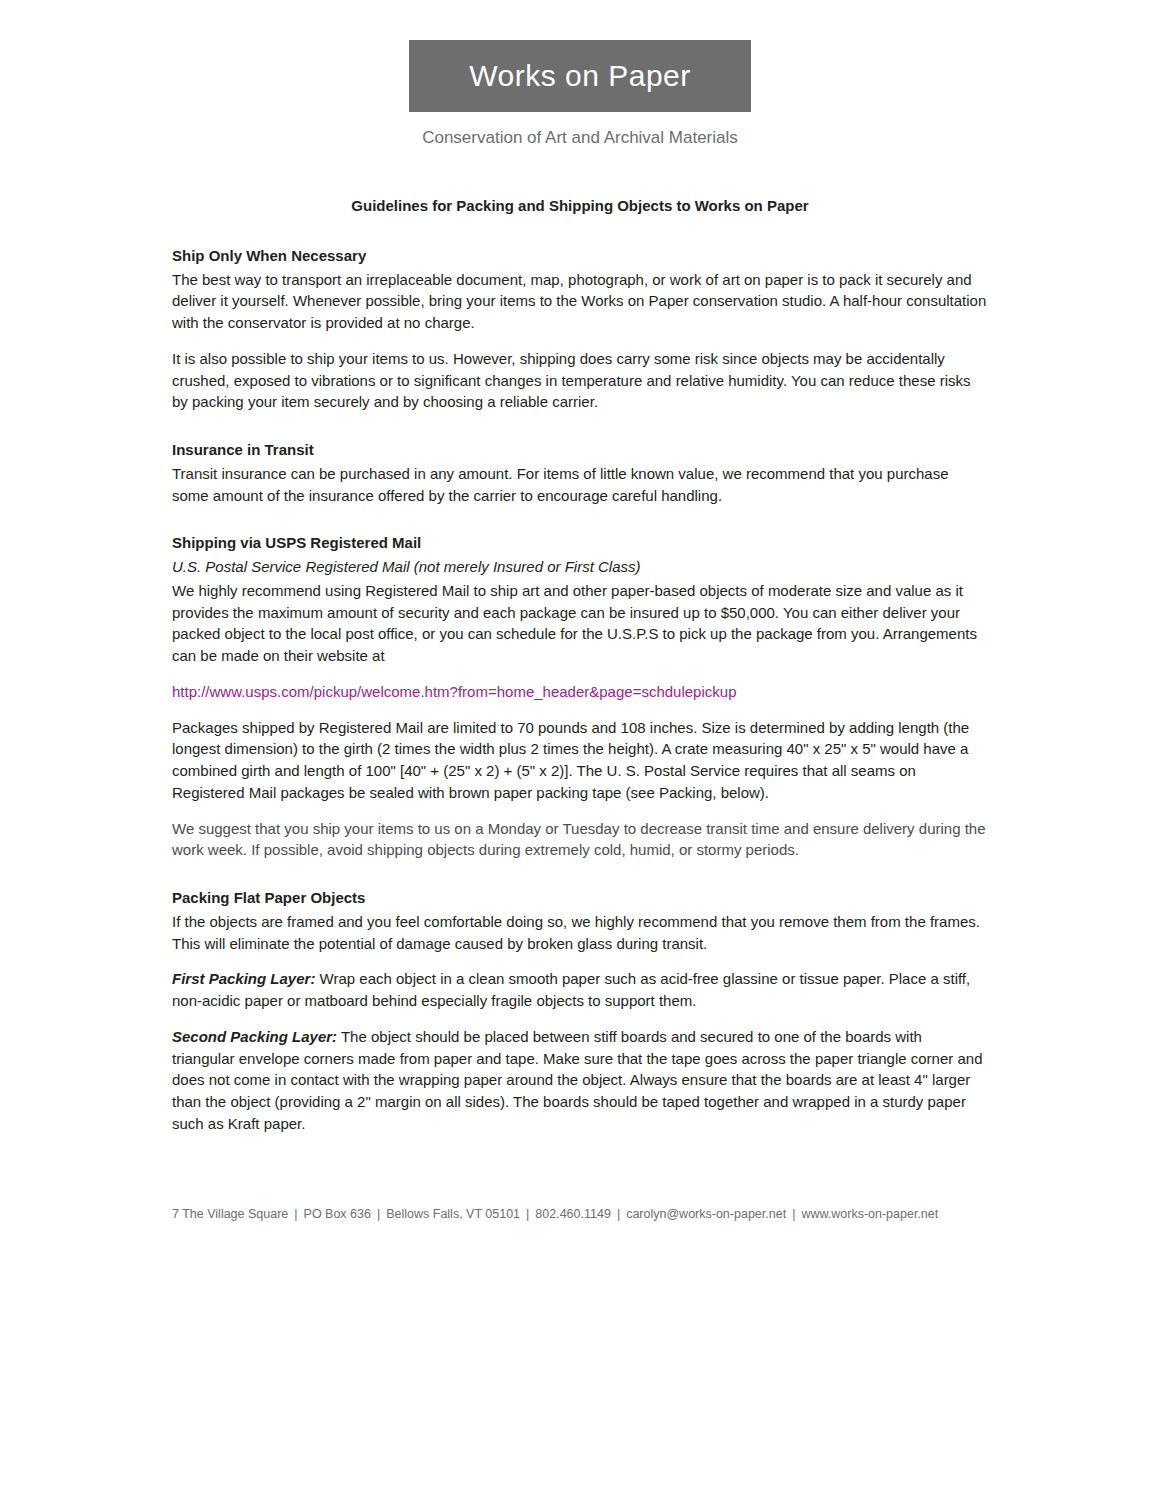Works on Paper
Conservation of Art and Archival Materials
Guidelines for Packing and Shipping Objects to Works on Paper
Ship Only When Necessary
The best way to transport an irreplaceable document, map, photograph, or work of art on paper is to pack it securely and deliver it yourself. Whenever possible, bring your items to the Works on Paper conservation studio. A half-hour consultation with the conservator is provided at no charge.
It is also possible to ship your items to us. However, shipping does carry some risk since objects may be accidentally crushed, exposed to vibrations or to significant changes in temperature and relative humidity. You can reduce these risks by packing your item securely and by choosing a reliable carrier.
Insurance in Transit
Transit insurance can be purchased in any amount. For items of little known value, we recommend that you purchase some amount of the insurance offered by the carrier to encourage careful handling.
Shipping via USPS Registered Mail
U.S. Postal Service Registered Mail (not merely Insured or First Class)
We highly recommend using Registered Mail to ship art and other paper-based objects of moderate size and value as it provides the maximum amount of security and each package can be insured up to $50,000. You can either deliver your packed object to the local post office, or you can schedule for the U.S.P.S to pick up the package from you. Arrangements can be made on their website at
http://www.usps.com/pickup/welcome.htm?from=home_header&page=schdulepickup
Packages shipped by Registered Mail are limited to 70 pounds and 108 inches. Size is determined by adding length (the longest dimension) to the girth (2 times the width plus 2 times the height). A crate measuring 40" x 25" x 5" would have a combined girth and length of 100" [40" + (25" x 2) + (5" x 2)]. The U. S. Postal Service requires that all seams on Registered Mail packages be sealed with brown paper packing tape (see Packing, below).
We suggest that you ship your items to us on a Monday or Tuesday to decrease transit time and ensure delivery during the work week. If possible, avoid shipping objects during extremely cold, humid, or stormy periods.
Packing Flat Paper Objects
If the objects are framed and you feel comfortable doing so, we highly recommend that you remove them from the frames. This will eliminate the potential of damage caused by broken glass during transit.
First Packing Layer: Wrap each object in a clean smooth paper such as acid-free glassine or tissue paper. Place a stiff, non-acidic paper or matboard behind especially fragile objects to support them.
Second Packing Layer: The object should be placed between stiff boards and secured to one of the boards with triangular envelope corners made from paper and tape. Make sure that the tape goes across the paper triangle corner and does not come in contact with the wrapping paper around the object. Always ensure that the boards are at least 4" larger than the object (providing a 2" margin on all sides). The boards should be taped together and wrapped in a sturdy paper such as Kraft paper.
7 The Village Square|PO Box 636|Bellows Falls, VT 05101|802.460.1149|carolyn@works-on-paper.net|www.works-on-paper.net